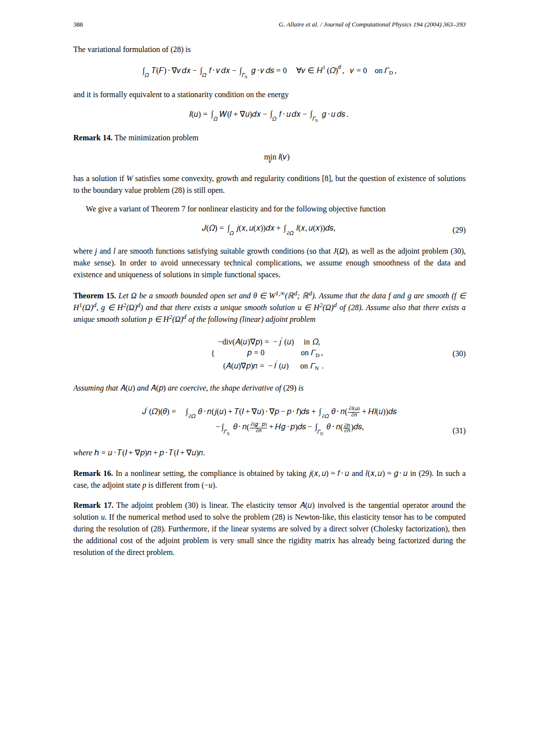388 G. Allaire et al. / Journal of Computational Physics 194 (2004) 363–393
The variational formulation of (28) is
∫Ω T(F) ⋅ ∇v dx − ∫Ω f⋅v dx − ∫ΓN g⋅v ds =0 ∀v∈ H1 (Ω)d , v=0 on ΓD ,
and it is formally equivalent to a stationarity condition on the energy
I(u) = ∫Ω W(I+∇u) dx − ∫Ω f⋅u dx − ∫ΓN g⋅u ds .
Remark 14. The minimization problem
minv I(v)
has a solution if W satisfies some convexity, growth and regularity conditions [8], but the question of existence of solutions to the boundary value problem (28) is still open.
We give a variant of Theorem 7 for nonlinear elasticity and for the following objective function
J(Ω) = ∫Ω j(x,u(x)) dx + ∫∂Ω l(x,u(x)) ds , (29)
where j and l are smooth functions satisfying suitable growth conditions (so that J(Ω), as well as the adjoint problem (30), make sense). In order to avoid unnecessary technical complications, we assume enough smoothness of the data and existence and uniqueness of solutions in simple functional spaces.
Theorem 15. Let Ω be a smooth bounded open set and θ ∈ W1,∞(ℝd; ℝd). Assume that the data f and g are smooth (f ∈ H1(Ω)d, g ∈ H2(Ω)d) and that there exists a unique smooth solution u ∈ H2(Ω)d of (28). Assume also that there exists a unique smooth solution p ∈ H2(Ω)d of the following (linear) adjoint problem
{ −div( A(u) ∇p) = −j′ (u) inΩ, p=0 onΓD, ( A(u) ∇p) n = −l′ (u) onΓN. (30)
Assuming that A(u) and A(p) are coercive, the shape derivative of (29) is
J′ (Ω) (θ) = ∫∂Ω θ⋅n ( j(u) + T(I+∇u) ⋅∇p − p⋅f ) ds + ∫∂Ω θ⋅n ( ∂l(u) ∂n + Hl(u) ) ds − ∫ΓN θ⋅n ( ∂(g⋅p) ∂n + Hg⋅p ) ds − ∫ΓD θ⋅n ( ∂h ∂n ) ds , (31)
where h=u⋅T(I+∇p)n+p⋅T(I+∇u)n.
Remark 16. In a nonlinear setting, the compliance is obtained by taking j(x,u)=f⋅u and l(x,u)=g⋅u in (29). In such a case, the adjoint state p is different from (−u).
Remark 17. The adjoint problem (30) is linear. The elasticity tensor A(u) involved is the tangential operator around the solution u. If the numerical method used to solve the problem (28) is Newton-like, this elasticity tensor has to be computed during the resolution of (28). Furthermore, if the linear systems are solved by a direct solver (Cholesky factorization), then the additional cost of the adjoint problem is very small since the rigidity matrix has already being factorized during the resolution of the direct problem.